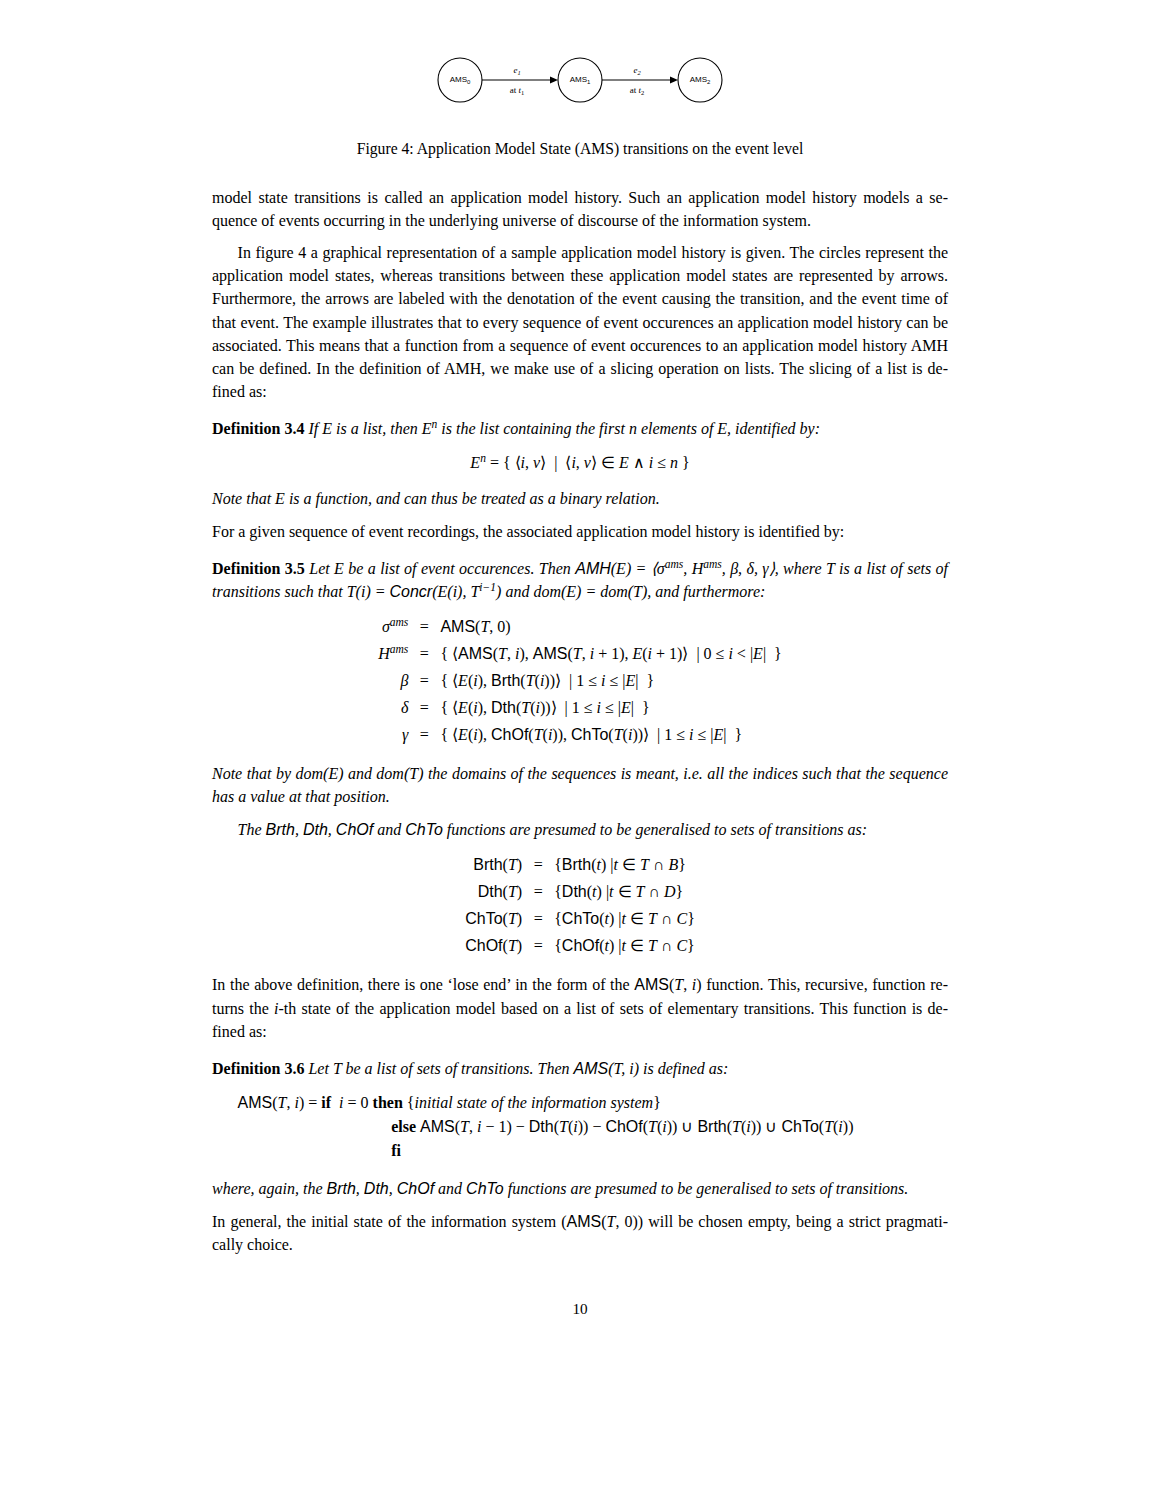AMS0 AMS1 AMS2 e1 at t1 e2 at t2
Figure 4: Application Model State (AMS) transitions on the event level
model state transitions is called an application model history. Such an application model history models a sequence of events occurring in the underlying universe of discourse of the information system.
In figure 4 a graphical representation of a sample application model history is given. The circles represent the application model states, whereas transitions between these application model states are represented by arrows. Furthermore, the arrows are labeled with the denotation of the event causing the transition, and the event time of that event. The example illustrates that to every sequence of event occurences an application model history can be associated. This means that a function from a sequence of event occurences to an application model history AMH can be defined. In the definition of AMH, we make use of a slicing operation on lists. The slicing of a list is defined as:
Definition 3.4 If E is a list, then En is the list containing the first n elements of E, identified by:
En = { ⟨i, v⟩ | ⟨i, v⟩ ∈ E ∧ i ≤ n }
Note that E is a function, and can thus be treated as a binary relation.
For a given sequence of event recordings, the associated application model history is identified by:
Definition 3.5 Let E be a list of event occurences. Then AMH(E) = ⟨σams, Hams, β, δ, γ⟩, where T is a list of sets of transitions such that T(i) = Concr(E(i), Ti−1) and dom(E) = dom(T), and furthermore:
| σ ams | = | AMS ( T , 0) |
| H ams | = | { ⟨ AMS ( T , i ), AMS ( T , i + 1), E ( i + 1)⟩ / 0 ≤ i < / E / } |
| β | = | { ⟨ E ( i ), Brth ( T ( i ))⟩ / 1 ≤ i ≤ / E / } |
| δ | = | { ⟨ E ( i ), Dth ( T ( i ))⟩ / 1 ≤ i ≤ / E / } |
| γ | = | { ⟨ E ( i ), ChOf ( T ( i )), ChTo ( T ( i ))⟩ / 1 ≤ i ≤ / E / } |
Note that by dom(E) and dom(T) the domains of the sequences is meant, i.e. all the indices such that the sequence has a value at that position.
The Brth, Dth, ChOf and ChTo functions are presumed to be generalised to sets of transitions as:
| Brth ( T ) | = | { Brth ( t ) / t ∈ T ∩ B } |
| Dth ( T ) | = | { Dth ( t ) / t ∈ T ∩ D } |
| ChTo ( T ) | = | { ChTo ( t ) / t ∈ T ∩ C } |
| ChOf ( T ) | = | { ChOf ( t ) / t ∈ T ∩ C } |
In the above definition, there is one ‘lose end’ in the form of the AMS(T, i) function. This, recursive, function returns the i-th state of the application model based on a list of sets of elementary transitions. This function is defined as:
Definition 3.6 Let T be a list of sets of transitions. Then AMS(T, i) is defined as:
AMS(T, i) = if i = 0 then {initial state of the information system}
else AMS(T, i − 1) − Dth(T(i)) − ChOf(T(i)) ∪ Brth(T(i)) ∪ ChTo(T(i))
fi
where, again, the Brth, Dth, ChOf and ChTo functions are presumed to be generalised to sets of transitions.
In general, the initial state of the information system (AMS(T, 0)) will be chosen empty, being a strict pragmatically choice.
10